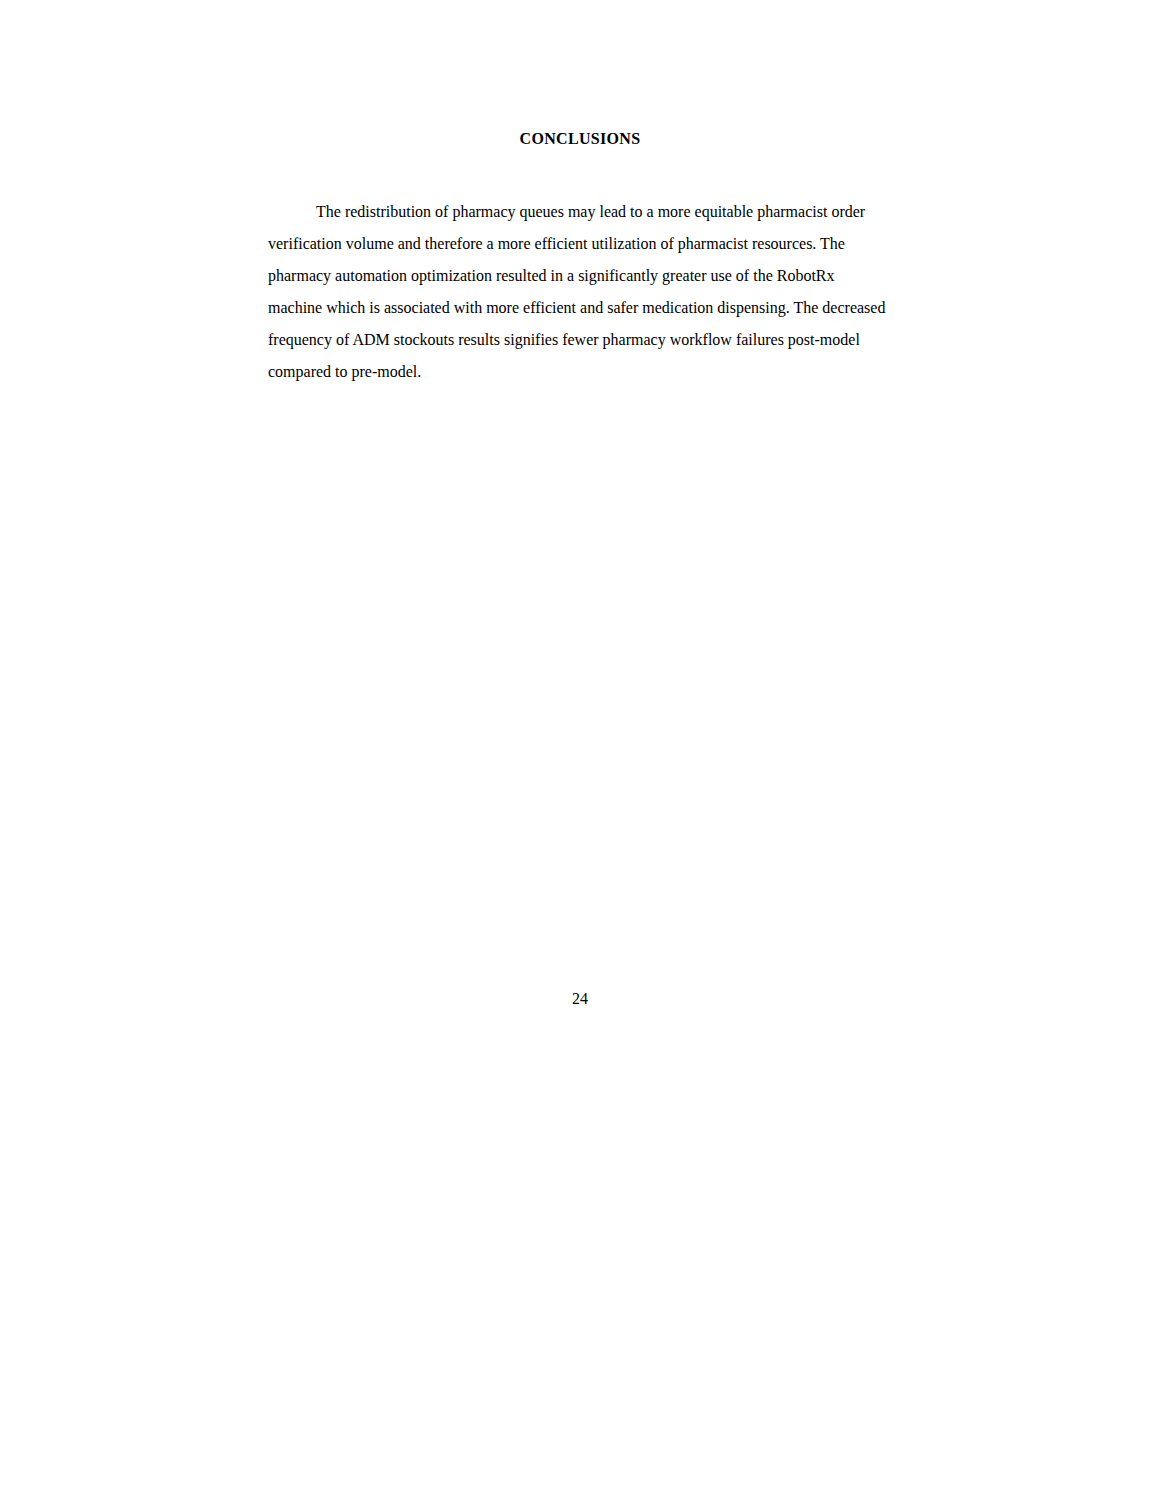Conclusions
The redistribution of pharmacy queues may lead to a more equitable pharmacist order verification volume and therefore a more efficient utilization of pharmacist resources. The pharmacy automation optimization resulted in a significantly greater use of the RobotRx machine which is associated with more efficient and safer medication dispensing. The decreased frequency of ADM stockouts results signifies fewer pharmacy workflow failures post-model compared to pre-model.
24